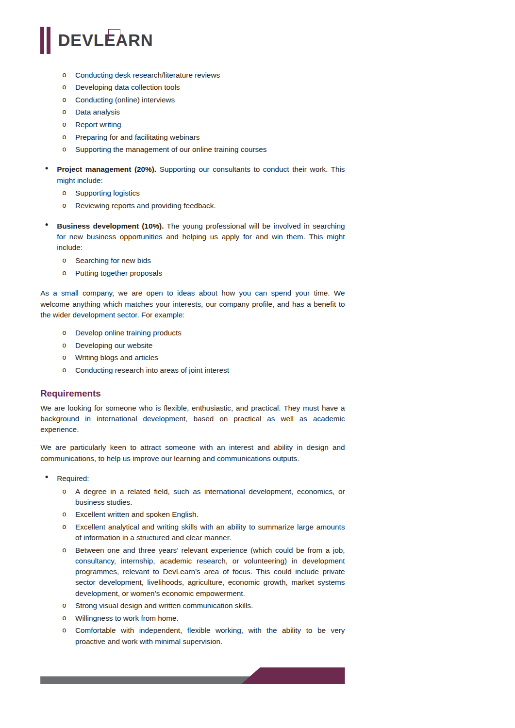DEV LEARN
Conducting desk research/literature reviews
Developing data collection tools
Conducting (online) interviews
Data analysis
Report writing
Preparing for and facilitating webinars
Supporting the management of our online training courses
Project management (20%). Supporting our consultants to conduct their work. This might include:
Supporting logistics
Reviewing reports and providing feedback.
Business development (10%). The young professional will be involved in searching for new business opportunities and helping us apply for and win them. This might include:
Searching for new bids
Putting together proposals
As a small company, we are open to ideas about how you can spend your time. We welcome anything which matches your interests, our company profile, and has a benefit to the wider development sector. For example:
Develop online training products
Developing our website
Writing blogs and articles
Conducting research into areas of joint interest
Requirements
We are looking for someone who is flexible, enthusiastic, and practical. They must have a background in international development, based on practical as well as academic experience.
We are particularly keen to attract someone with an interest and ability in design and communications, to help us improve our learning and communications outputs.
Required:
A degree in a related field, such as international development, economics, or business studies.
Excellent written and spoken English.
Excellent analytical and writing skills with an ability to summarize large amounts of information in a structured and clear manner.
Between one and three years’ relevant experience (which could be from a job, consultancy, internship, academic research, or volunteering) in development programmes, relevant to DevLearn’s area of focus. This could include private sector development, livelihoods, agriculture, economic growth, market systems development, or women’s economic empowerment.
Strong visual design and written communication skills.
Willingness to work from home.
Comfortable with independent, flexible working, with the ability to be very proactive and work with minimal supervision.